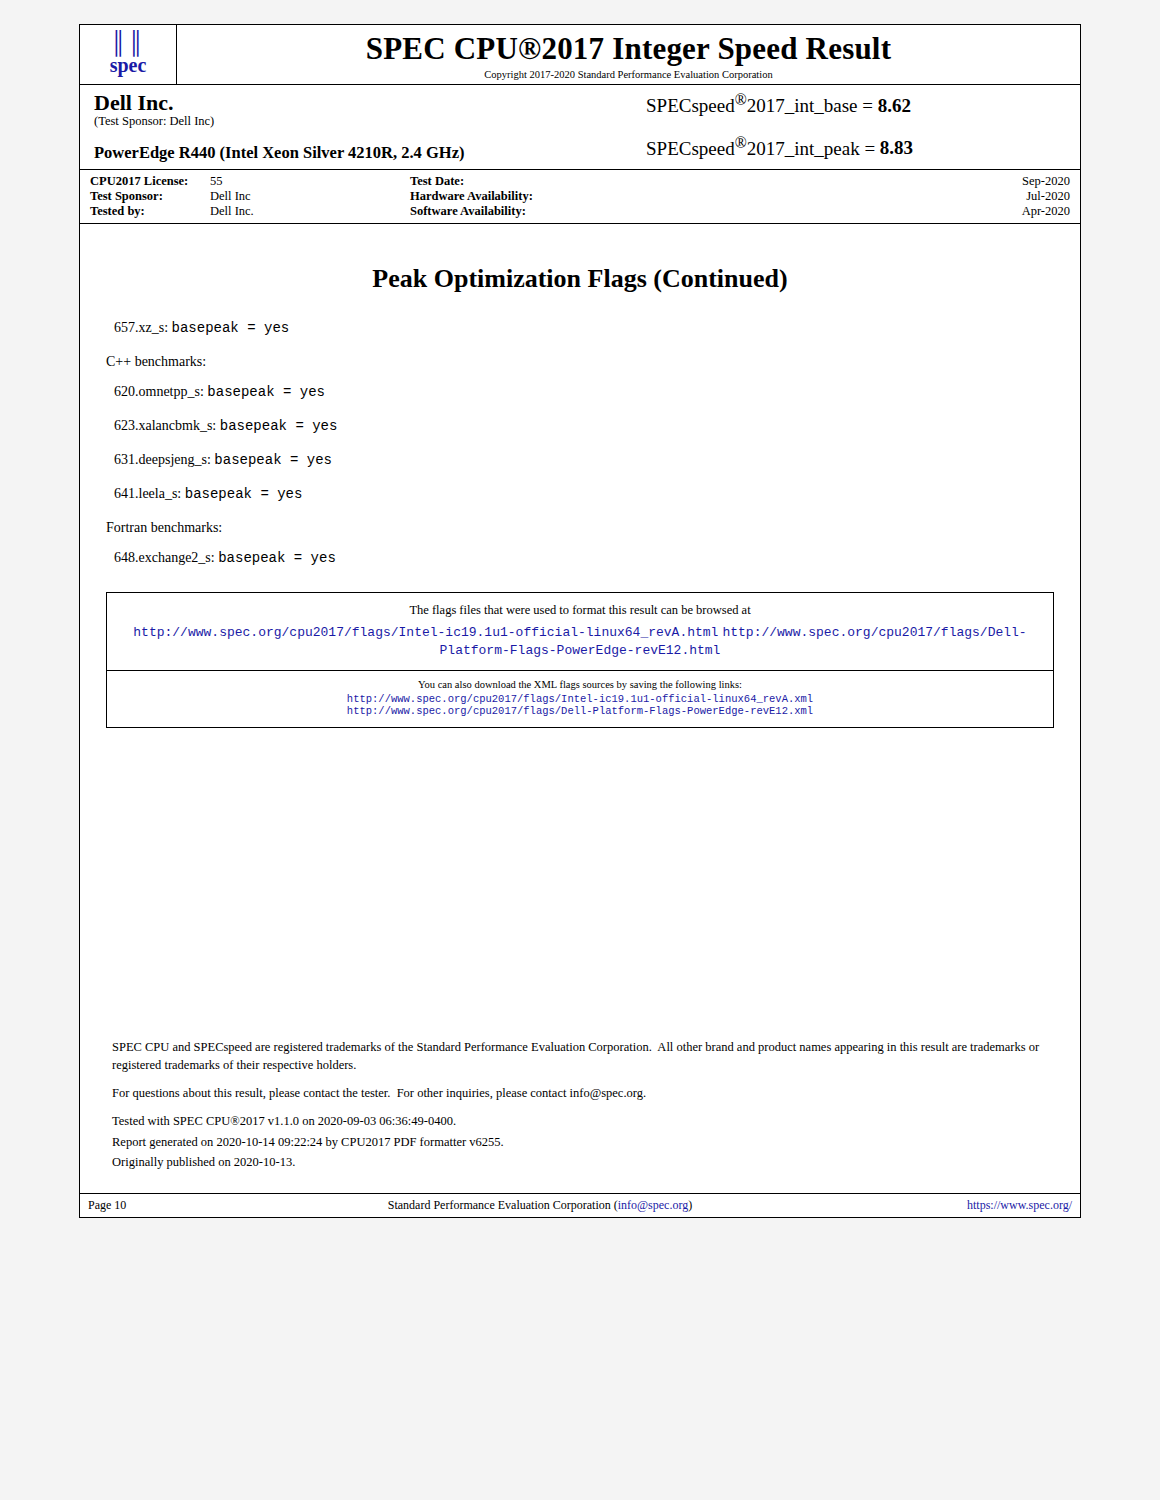║║
spec
SPEC CPU®2017 Integer Speed Result
Copyright 2017-2020 Standard Performance Evaluation Corporation
Dell Inc.
(Test Sponsor: Dell Inc)
PowerEdge R440 (Intel Xeon Silver 4210R, 2.4 GHz)
SPECspeed®2017_int_base = 8.62
SPECspeed®2017_int_peak = 8.83
CPU2017 License: 55
Test Sponsor: Dell Inc
Tested by: Dell Inc.
Test Date: Sep-2020
Hardware Availability: Jul-2020
Software Availability: Apr-2020
Peak Optimization Flags (Continued)
657.xz_s: basepeak = yes
C++ benchmarks:
620.omnetpp_s: basepeak = yes
623.xalancbmk_s: basepeak = yes
631.deepsjeng_s: basepeak = yes
641.leela_s: basepeak = yes
Fortran benchmarks:
648.exchange2_s: basepeak = yes
The flags files that were used to format this result can be browsed at
http://www.spec.org/cpu2017/flags/Intel-ic19.1u1-official-linux64_revA.html http://www.spec.org/cpu2017/flags/Dell-Platform-Flags-PowerEdge-revE12.html
You can also download the XML flags sources by saving the following links:
http://www.spec.org/cpu2017/flags/Intel-ic19.1u1-official-linux64_revA.xml http://www.spec.org/cpu2017/flags/Dell-Platform-Flags-PowerEdge-revE12.xml
SPEC CPU and SPECspeed are registered trademarks of the Standard Performance Evaluation Corporation. All other brand and product names appearing in this result are trademarks or registered trademarks of their respective holders.
For questions about this result, please contact the tester. For other inquiries, please contact info@spec.org.
Tested with SPEC CPU®2017 v1.1.0 on 2020-09-03 06:36:49-0400.
Report generated on 2020-10-14 09:22:24 by CPU2017 PDF formatter v6255.
Originally published on 2020-10-13.
Page 10
Standard Performance Evaluation Corporation (info@spec.org)
https://www.spec.org/